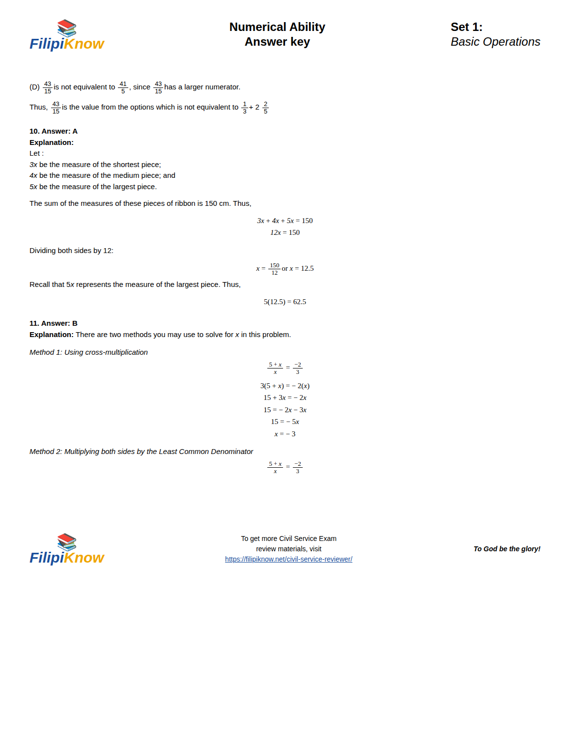📚
Filipi Know
Numerical Ability
Answer key
Set 1:
Basic Operations
(D) 4315is not equivalent to 415, since 4315has a larger numerator.
Thus, 4315is the value from the options which is not equivalent to 13+ 2 25
10. Answer: A
Explanation:
Let :
3x be the measure of the shortest piece;
4x be the measure of the medium piece; and
5x be the measure of the largest piece.
The sum of the measures of these pieces of ribbon is 150 cm. Thus,
3x + 4x + 5x = 150
12x = 150
Dividing both sides by 12:
x = 15012or x = 12.5
Recall that 5x represents the measure of the largest piece. Thus,
5(12.5) = 62.5
11. Answer: B
Explanation: There are two methods you may use to solve for x in this problem.
Method 1: Using cross-multiplication
5 + x x = −23
3(5 + x) = − 2(x)
15 + 3x = − 2x
15 = − 2x − 3x
15 = − 5x
x = − 3
Method 2: Multiplying both sides by the Least Common Denominator
5 + x x = −23
📚
Filipi Know
To get more Civil Service Exam
review materials, visit
https://filipiknow.net/civil-service-reviewer/
To God be the glory!